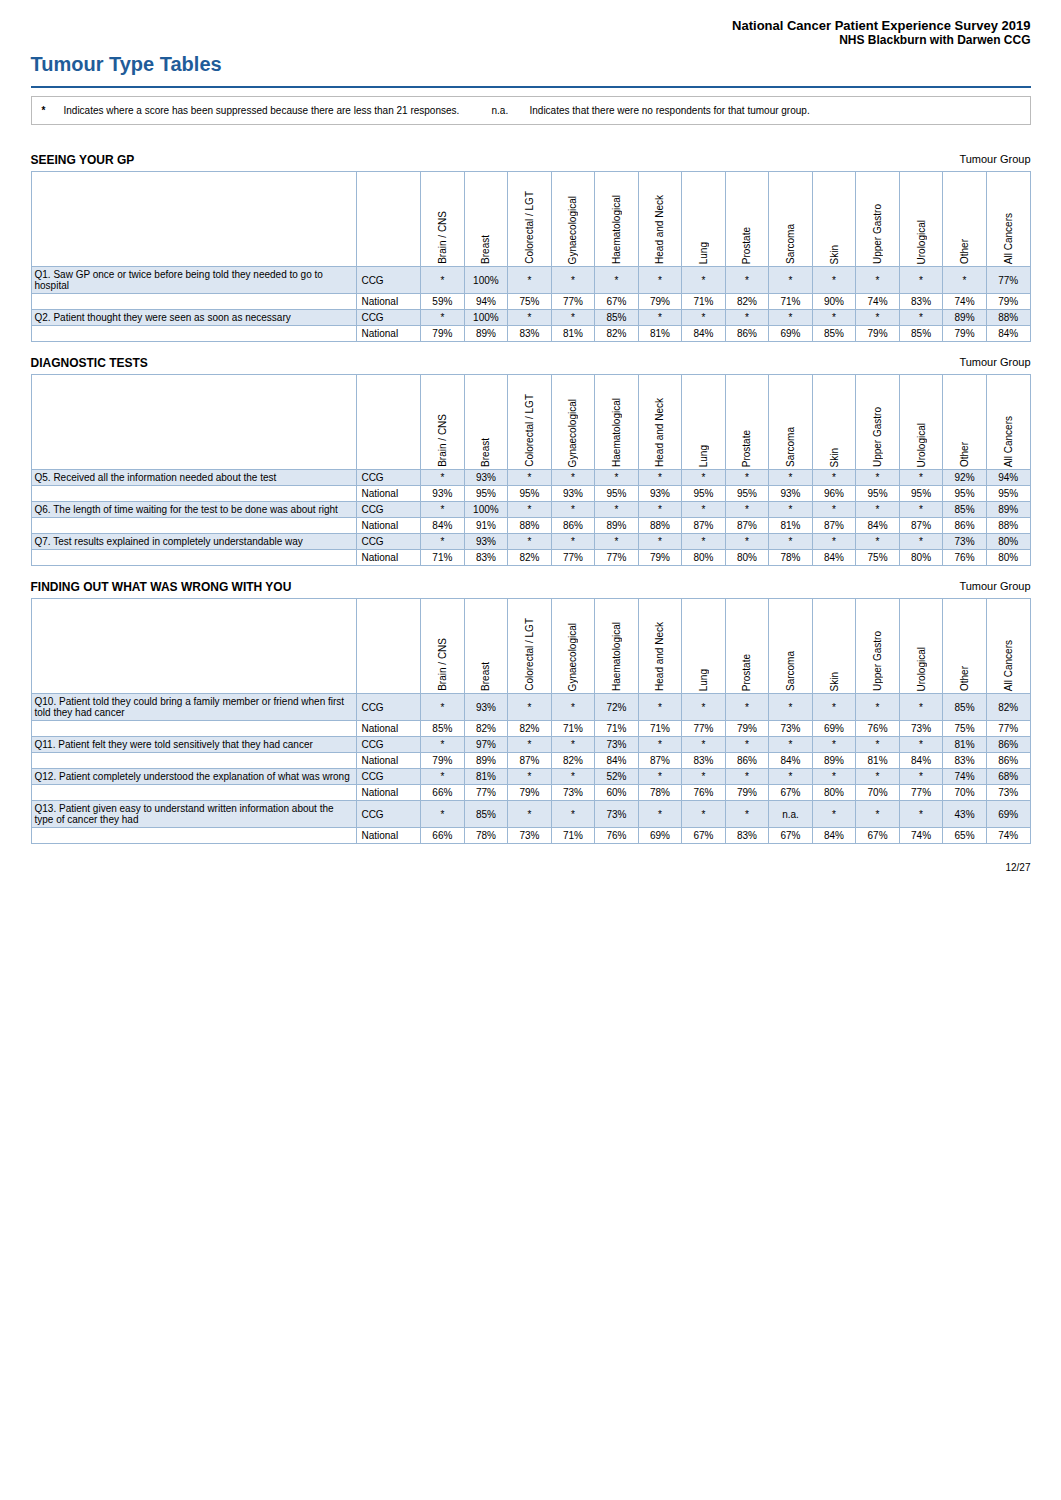National Cancer Patient Experience Survey 2019
NHS Blackburn with Darwen CCG
Tumour Type Tables
| * | Indicates where a score has been suppressed because there are less than 21 responses. | n.a. | Indicates that there were no respondents for that tumour group. |
SEEING YOUR GP
Tumour Group
| | | Brain / CNS | Breast | Colorectal / LGT | Gynaecological | Haematological | Head and Neck | Lung | Prostate | Sarcoma | Skin | Upper Gastro | Urological | Other | All Cancers |
| Q1. Saw GP once or twice before being told they needed to go to hospital | CCG | * | 100% | * | * | * | * | * | * | * | * | * | * | * | 77% |
| | National | 59% | 94% | 75% | 77% | 67% | 79% | 71% | 82% | 71% | 90% | 74% | 83% | 74% | 79% |
| Q2. Patient thought they were seen as soon as necessary | CCG | * | 100% | * | * | 85% | * | * | * | * | * | * | * | 89% | 88% |
| | National | 79% | 89% | 83% | 81% | 82% | 81% | 84% | 86% | 69% | 85% | 79% | 85% | 79% | 84% |
DIAGNOSTIC TESTS
Tumour Group
| | | Brain / CNS | Breast | Colorectal / LGT | Gynaecological | Haematological | Head and Neck | Lung | Prostate | Sarcoma | Skin | Upper Gastro | Urological | Other | All Cancers |
| Q5. Received all the information needed about the test | CCG | * | 93% | * | * | * | * | * | * | * | * | * | * | 92% | 94% |
| | National | 93% | 95% | 95% | 93% | 95% | 93% | 95% | 95% | 93% | 96% | 95% | 95% | 95% | 95% |
| Q6. The length of time waiting for the test to be done was about right | CCG | * | 100% | * | * | * | * | * | * | * | * | * | * | 85% | 89% |
| | National | 84% | 91% | 88% | 86% | 89% | 88% | 87% | 87% | 81% | 87% | 84% | 87% | 86% | 88% |
| Q7. Test results explained in completely understandable way | CCG | * | 93% | * | * | * | * | * | * | * | * | * | * | 73% | 80% |
| | National | 71% | 83% | 82% | 77% | 77% | 79% | 80% | 80% | 78% | 84% | 75% | 80% | 76% | 80% |
FINDING OUT WHAT WAS WRONG WITH YOU
Tumour Group
| | | Brain / CNS | Breast | Colorectal / LGT | Gynaecological | Haematological | Head and Neck | Lung | Prostate | Sarcoma | Skin | Upper Gastro | Urological | Other | All Cancers |
| Q10. Patient told they could bring a family member or friend when first told they had cancer | CCG | * | 93% | * | * | 72% | * | * | * | * | * | * | * | 85% | 82% |
| | National | 85% | 82% | 82% | 71% | 71% | 71% | 77% | 79% | 73% | 69% | 76% | 73% | 75% | 77% |
| Q11. Patient felt they were told sensitively that they had cancer | CCG | * | 97% | * | * | 73% | * | * | * | * | * | * | * | 81% | 86% |
| | National | 79% | 89% | 87% | 82% | 84% | 87% | 83% | 86% | 84% | 89% | 81% | 84% | 83% | 86% |
| Q12. Patient completely understood the explanation of what was wrong | CCG | * | 81% | * | * | 52% | * | * | * | * | * | * | * | 74% | 68% |
| | National | 66% | 77% | 79% | 73% | 60% | 78% | 76% | 79% | 67% | 80% | 70% | 77% | 70% | 73% |
| Q13. Patient given easy to understand written information about the type of cancer they had | CCG | * | 85% | * | * | 73% | * | * | * | n.a. | * | * | * | 43% | 69% |
| | National | 66% | 78% | 73% | 71% | 76% | 69% | 67% | 83% | 67% | 84% | 67% | 74% | 65% | 74% |
12/27